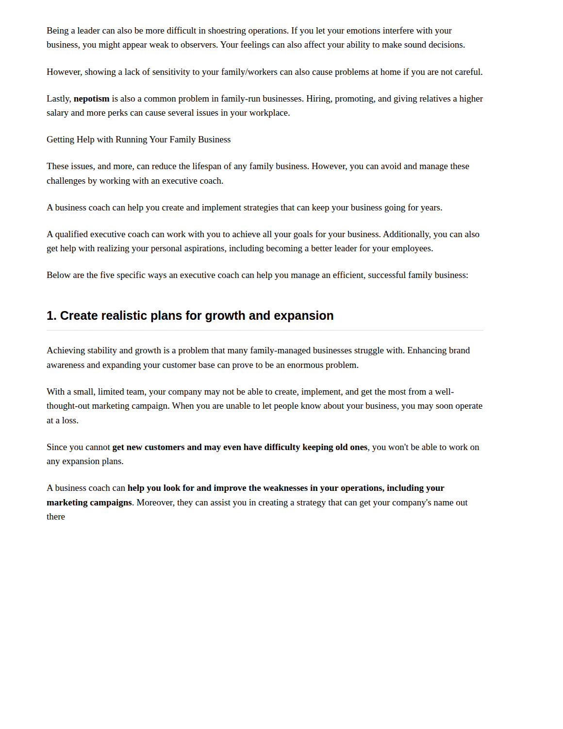Being a leader can also be more difficult in shoestring operations. If you let your emotions interfere with your business, you might appear weak to observers. Your feelings can also affect your ability to make sound decisions.
However, showing a lack of sensitivity to your family/workers can also cause problems at home if you are not careful.
Lastly, nepotism is also a common problem in family-run businesses. Hiring, promoting, and giving relatives a higher salary and more perks can cause several issues in your workplace.
Getting Help with Running Your Family Business
These issues, and more, can reduce the lifespan of any family business. However, you can avoid and manage these challenges by working with an executive coach.
A business coach can help you create and implement strategies that can keep your business going for years.
A qualified executive coach can work with you to achieve all your goals for your business. Additionally, you can also get help with realizing your personal aspirations, including becoming a better leader for your employees.
Below are the five specific ways an executive coach can help you manage an efficient, successful family business:
1. Create realistic plans for growth and expansion
Achieving stability and growth is a problem that many family-managed businesses struggle with. Enhancing brand awareness and expanding your customer base can prove to be an enormous problem.
With a small, limited team, your company may not be able to create, implement, and get the most from a well-thought-out marketing campaign. When you are unable to let people know about your business, you may soon operate at a loss.
Since you cannot get new customers and may even have difficulty keeping old ones, you won't be able to work on any expansion plans.
A business coach can help you look for and improve the weaknesses in your operations, including your marketing campaigns. Moreover, they can assist you in creating a strategy that can get your company's name out there